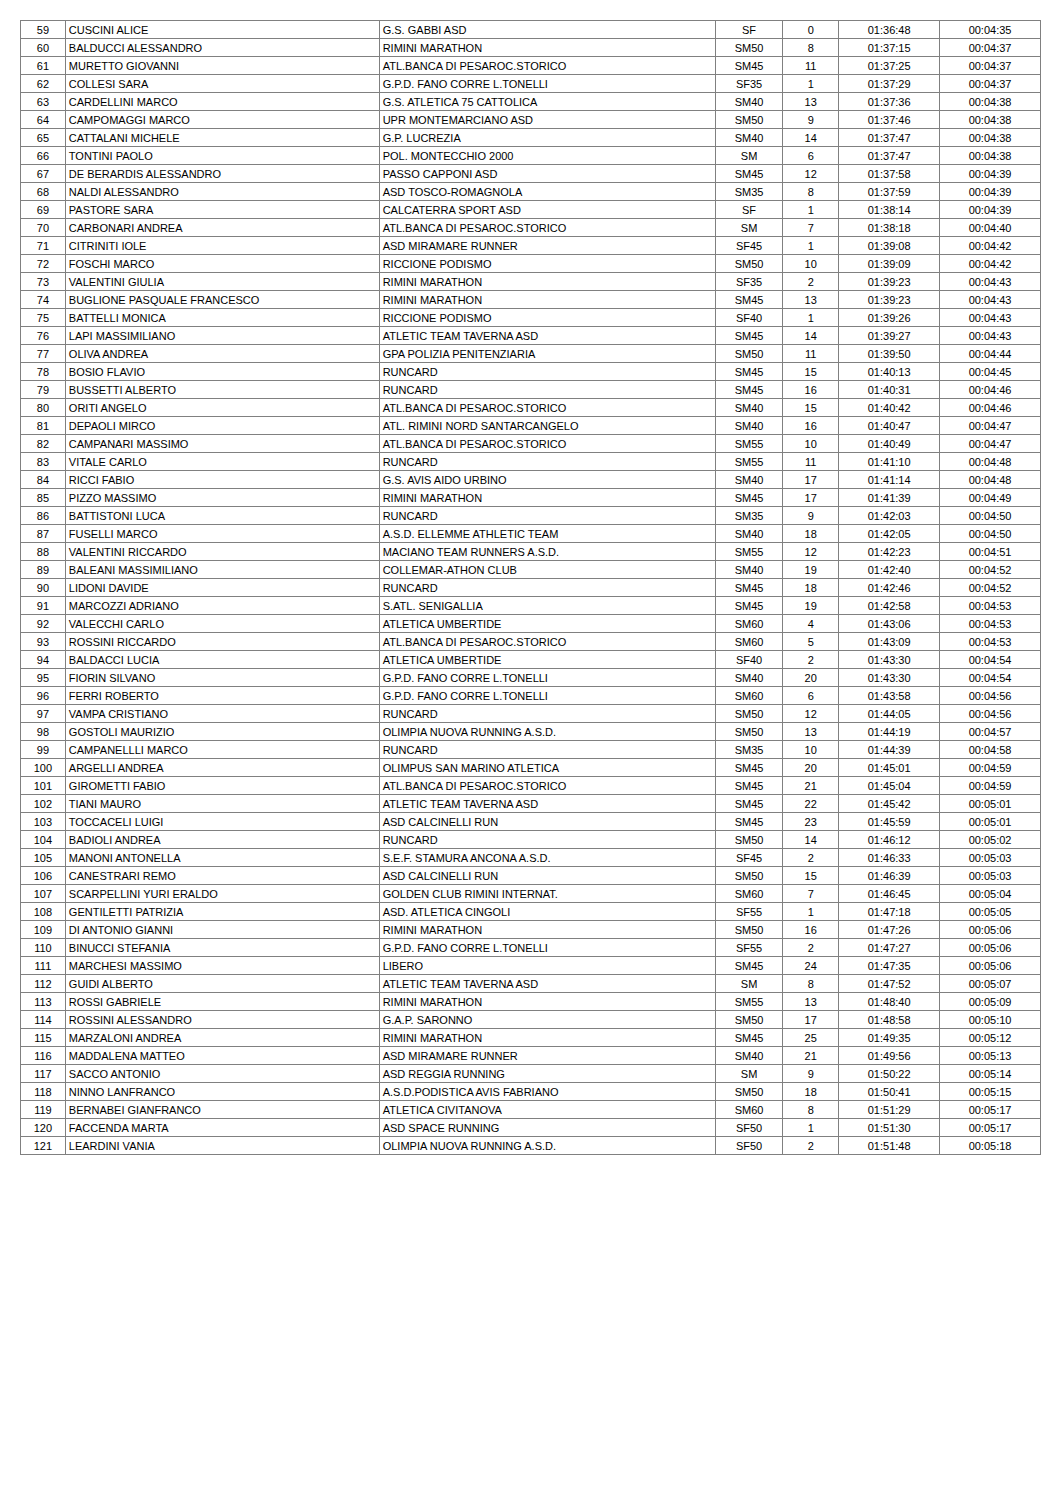| 59 | CUSCINI ALICE | G.S. GABBI ASD | SF | 0 | 01:36:48 | 00:04:35 |
| 60 | BALDUCCI ALESSANDRO | RIMINI MARATHON | SM50 | 8 | 01:37:15 | 00:04:37 |
| 61 | MURETTO GIOVANNI | ATL.BANCA DI PESAROC.STORICO | SM45 | 11 | 01:37:25 | 00:04:37 |
| 62 | COLLESI SARA | G.P.D. FANO CORRE L.TONELLI | SF35 | 1 | 01:37:29 | 00:04:37 |
| 63 | CARDELLINI MARCO | G.S. ATLETICA 75 CATTOLICA | SM40 | 13 | 01:37:36 | 00:04:38 |
| 64 | CAMPOMAGGI MARCO | UPR MONTEMARCIANO ASD | SM50 | 9 | 01:37:46 | 00:04:38 |
| 65 | CATTALANI MICHELE | G.P. LUCREZIA | SM40 | 14 | 01:37:47 | 00:04:38 |
| 66 | TONTINI PAOLO | POL. MONTECCHIO 2000 | SM | 6 | 01:37:47 | 00:04:38 |
| 67 | DE BERARDIS ALESSANDRO | PASSO CAPPONI ASD | SM45 | 12 | 01:37:58 | 00:04:39 |
| 68 | NALDI ALESSANDRO | ASD TOSCO-ROMAGNOLA | SM35 | 8 | 01:37:59 | 00:04:39 |
| 69 | PASTORE SARA | CALCATERRA SPORT ASD | SF | 1 | 01:38:14 | 00:04:39 |
| 70 | CARBONARI ANDREA | ATL.BANCA DI PESAROC.STORICO | SM | 7 | 01:38:18 | 00:04:40 |
| 71 | CITRINITI IOLE | ASD MIRAMARE RUNNER | SF45 | 1 | 01:39:08 | 00:04:42 |
| 72 | FOSCHI MARCO | RICCIONE PODISMO | SM50 | 10 | 01:39:09 | 00:04:42 |
| 73 | VALENTINI GIULIA | RIMINI MARATHON | SF35 | 2 | 01:39:23 | 00:04:43 |
| 74 | BUGLIONE PASQUALE FRANCESCO | RIMINI MARATHON | SM45 | 13 | 01:39:23 | 00:04:43 |
| 75 | BATTELLI MONICA | RICCIONE PODISMO | SF40 | 1 | 01:39:26 | 00:04:43 |
| 76 | LAPI MASSIMILIANO | ATLETIC TEAM TAVERNA ASD | SM45 | 14 | 01:39:27 | 00:04:43 |
| 77 | OLIVA ANDREA | GPA POLIZIA PENITENZIARIA | SM50 | 11 | 01:39:50 | 00:04:44 |
| 78 | BOSIO FLAVIO | RUNCARD | SM45 | 15 | 01:40:13 | 00:04:45 |
| 79 | BUSSETTI ALBERTO | RUNCARD | SM45 | 16 | 01:40:31 | 00:04:46 |
| 80 | ORITI ANGELO | ATL.BANCA DI PESAROC.STORICO | SM40 | 15 | 01:40:42 | 00:04:46 |
| 81 | DEPAOLI MIRCO | ATL. RIMINI NORD SANTARCANGELO | SM40 | 16 | 01:40:47 | 00:04:47 |
| 82 | CAMPANARI MASSIMO | ATL.BANCA DI PESAROC.STORICO | SM55 | 10 | 01:40:49 | 00:04:47 |
| 83 | VITALE CARLO | RUNCARD | SM55 | 11 | 01:41:10 | 00:04:48 |
| 84 | RICCI FABIO | G.S. AVIS AIDO URBINO | SM40 | 17 | 01:41:14 | 00:04:48 |
| 85 | PIZZO MASSIMO | RIMINI MARATHON | SM45 | 17 | 01:41:39 | 00:04:49 |
| 86 | BATTISTONI LUCA | RUNCARD | SM35 | 9 | 01:42:03 | 00:04:50 |
| 87 | FUSELLI MARCO | A.S.D. ELLEMME ATHLETIC TEAM | SM40 | 18 | 01:42:05 | 00:04:50 |
| 88 | VALENTINI RICCARDO | MACIANO TEAM RUNNERS A.S.D. | SM55 | 12 | 01:42:23 | 00:04:51 |
| 89 | BALEANI MASSIMILIANO | COLLEMAR-ATHON CLUB | SM40 | 19 | 01:42:40 | 00:04:52 |
| 90 | LIDONI DAVIDE | RUNCARD | SM45 | 18 | 01:42:46 | 00:04:52 |
| 91 | MARCOZZI ADRIANO | S.ATL. SENIGALLIA | SM45 | 19 | 01:42:58 | 00:04:53 |
| 92 | VALECCHI CARLO | ATLETICA UMBERTIDE | SM60 | 4 | 01:43:06 | 00:04:53 |
| 93 | ROSSINI RICCARDO | ATL.BANCA DI PESAROC.STORICO | SM60 | 5 | 01:43:09 | 00:04:53 |
| 94 | BALDACCI LUCIA | ATLETICA UMBERTIDE | SF40 | 2 | 01:43:30 | 00:04:54 |
| 95 | FIORIN SILVANO | G.P.D. FANO CORRE L.TONELLI | SM40 | 20 | 01:43:30 | 00:04:54 |
| 96 | FERRI ROBERTO | G.P.D. FANO CORRE L.TONELLI | SM60 | 6 | 01:43:58 | 00:04:56 |
| 97 | VAMPA CRISTIANO | RUNCARD | SM50 | 12 | 01:44:05 | 00:04:56 |
| 98 | GOSTOLI MAURIZIO | OLIMPIA NUOVA RUNNING A.S.D. | SM50 | 13 | 01:44:19 | 00:04:57 |
| 99 | CAMPANELLLI MARCO | RUNCARD | SM35 | 10 | 01:44:39 | 00:04:58 |
| 100 | ARGELLI ANDREA | OLIMPUS SAN MARINO ATLETICA | SM45 | 20 | 01:45:01 | 00:04:59 |
| 101 | GIROMETTI FABIO | ATL.BANCA DI PESAROC.STORICO | SM45 | 21 | 01:45:04 | 00:04:59 |
| 102 | TIANI MAURO | ATLETIC TEAM TAVERNA ASD | SM45 | 22 | 01:45:42 | 00:05:01 |
| 103 | TOCCACELI LUIGI | ASD CALCINELLI RUN | SM45 | 23 | 01:45:59 | 00:05:01 |
| 104 | BADIOLI ANDREA | RUNCARD | SM50 | 14 | 01:46:12 | 00:05:02 |
| 105 | MANONI ANTONELLA | S.E.F. STAMURA ANCONA A.S.D. | SF45 | 2 | 01:46:33 | 00:05:03 |
| 106 | CANESTRARI REMO | ASD CALCINELLI RUN | SM50 | 15 | 01:46:39 | 00:05:03 |
| 107 | SCARPELLINI YURI ERALDO | GOLDEN CLUB RIMINI INTERNAT. | SM60 | 7 | 01:46:45 | 00:05:04 |
| 108 | GENTILETTI PATRIZIA | ASD. ATLETICA CINGOLI | SF55 | 1 | 01:47:18 | 00:05:05 |
| 109 | DI ANTONIO GIANNI | RIMINI MARATHON | SM50 | 16 | 01:47:26 | 00:05:06 |
| 110 | BINUCCI STEFANIA | G.P.D. FANO CORRE L.TONELLI | SF55 | 2 | 01:47:27 | 00:05:06 |
| 111 | MARCHESI MASSIMO | LIBERO | SM45 | 24 | 01:47:35 | 00:05:06 |
| 112 | GUIDI ALBERTO | ATLETIC TEAM TAVERNA ASD | SM | 8 | 01:47:52 | 00:05:07 |
| 113 | ROSSI GABRIELE | RIMINI MARATHON | SM55 | 13 | 01:48:40 | 00:05:09 |
| 114 | ROSSINI ALESSANDRO | G.A.P. SARONNO | SM50 | 17 | 01:48:58 | 00:05:10 |
| 115 | MARZALONI ANDREA | RIMINI MARATHON | SM45 | 25 | 01:49:35 | 00:05:12 |
| 116 | MADDALENA MATTEO | ASD MIRAMARE RUNNER | SM40 | 21 | 01:49:56 | 00:05:13 |
| 117 | SACCO ANTONIO | ASD REGGIA RUNNING | SM | 9 | 01:50:22 | 00:05:14 |
| 118 | NINNO LANFRANCO | A.S.D.PODISTICA AVIS FABRIANO | SM50 | 18 | 01:50:41 | 00:05:15 |
| 119 | BERNABEI GIANFRANCO | ATLETICA CIVITANOVA | SM60 | 8 | 01:51:29 | 00:05:17 |
| 120 | FACCENDA MARTA | ASD SPACE RUNNING | SF50 | 1 | 01:51:30 | 00:05:17 |
| 121 | LEARDINI VANIA | OLIMPIA NUOVA RUNNING A.S.D. | SF50 | 2 | 01:51:48 | 00:05:18 |